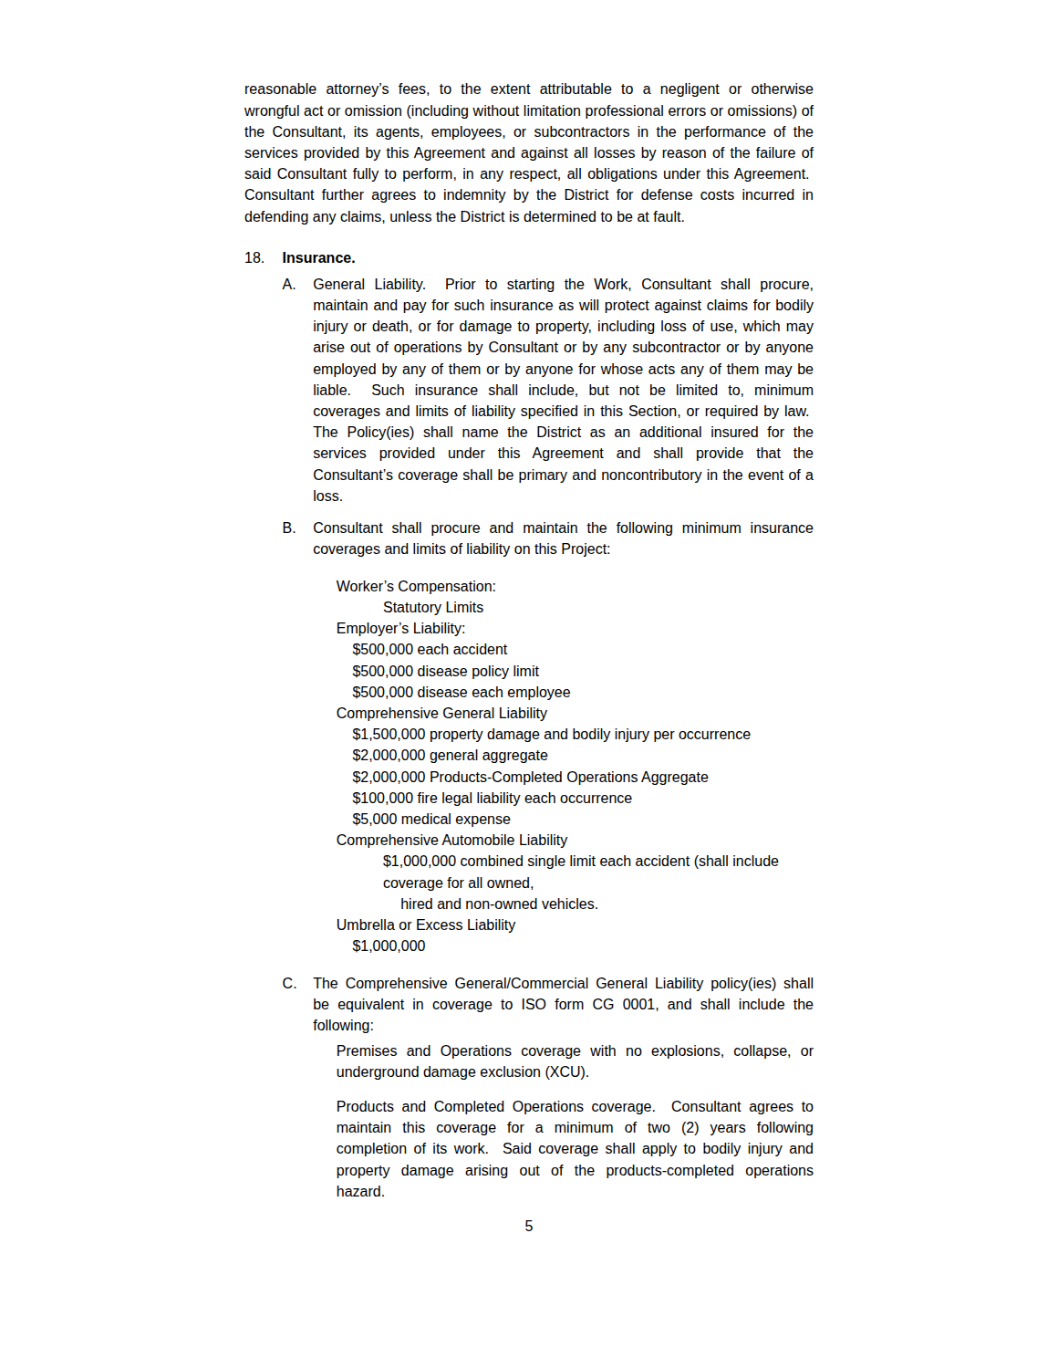reasonable attorney’s fees, to the extent attributable to a negligent or otherwise wrongful act or omission (including without limitation professional errors or omissions) of the Consultant, its agents, employees, or subcontractors in the performance of the services provided by this Agreement and against all losses by reason of the failure of said Consultant fully to perform, in any respect, all obligations under this Agreement. Consultant further agrees to indemnity by the District for defense costs incurred in defending any claims, unless the District is determined to be at fault.
18. Insurance.
A. General Liability. Prior to starting the Work, Consultant shall procure, maintain and pay for such insurance as will protect against claims for bodily injury or death, or for damage to property, including loss of use, which may arise out of operations by Consultant or by any subcontractor or by anyone employed by any of them or by anyone for whose acts any of them may be liable. Such insurance shall include, but not be limited to, minimum coverages and limits of liability specified in this Section, or required by law. The Policy(ies) shall name the District as an additional insured for the services provided under this Agreement and shall provide that the Consultant’s coverage shall be primary and noncontributory in the event of a loss.
B. Consultant shall procure and maintain the following minimum insurance coverages and limits of liability on this Project:
Worker’s Compensation:
Statutory Limits
Employer’s Liability:
$500,000 each accident
$500,000 disease policy limit
$500,000 disease each employee
Comprehensive General Liability
$1,500,000 property damage and bodily injury per occurrence
$2,000,000 general aggregate
$2,000,000 Products-Completed Operations Aggregate
$100,000 fire legal liability each occurrence
$5,000 medical expense
Comprehensive Automobile Liability
$1,000,000 combined single limit each accident (shall include coverage for all owned,
hired and non-owned vehicles.
Umbrella or Excess Liability
$1,000,000
C. The Comprehensive General/Commercial General Liability policy(ies) shall be equivalent in coverage to ISO form CG 0001, and shall include the following:
Premises and Operations coverage with no explosions, collapse, or underground damage exclusion (XCU).
Products and Completed Operations coverage. Consultant agrees to maintain this coverage for a minimum of two (2) years following completion of its work. Said coverage shall apply to bodily injury and property damage arising out of the products-completed operations hazard.
5